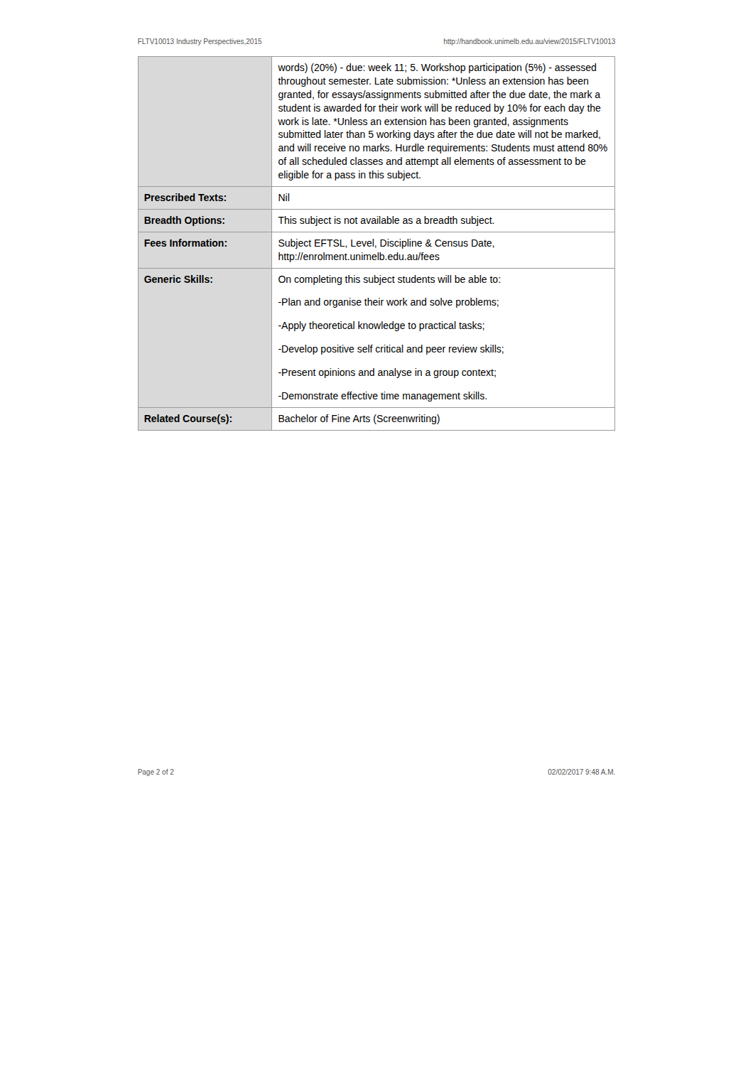FLTV10013 Industry Perspectives,2015
http://handbook.unimelb.edu.au/view/2015/FLTV10013
| | words) (20%) - due: week 11; 5. Workshop participation (5%) - assessed throughout semester. Late submission: *Unless an extension has been granted, for essays/assignments submitted after the due date, the mark a student is awarded for their work will be reduced by 10% for each day the work is late. *Unless an extension has been granted, assignments submitted later than 5 working days after the due date will not be marked, and will receive no marks. Hurdle requirements: Students must attend 80% of all scheduled classes and attempt all elements of assessment to be eligible for a pass in this subject. |
| Prescribed Texts: | Nil |
| Breadth Options: | This subject is not available as a breadth subject. |
| Fees Information: | Subject EFTSL, Level, Discipline & Census Date, http://enrolment.unimelb.edu.au/fees |
| Generic Skills: | On completing this subject students will be able to: -Plan and organise their work and solve problems; -Apply theoretical knowledge to practical tasks; -Develop positive self critical and peer review skills; -Present opinions and analyse in a group context; -Demonstrate effective time management skills. |
| Related Course(s): | Bachelor of Fine Arts (Screenwriting) |
Page 2 of 2
02/02/2017 9:48 A.M.